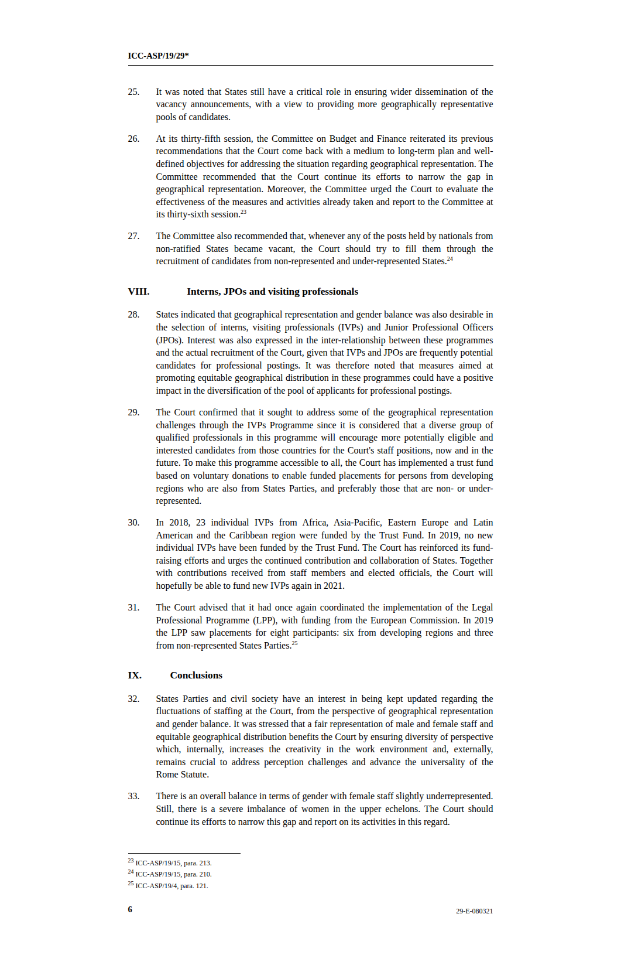ICC-ASP/19/29*
25. It was noted that States still have a critical role in ensuring wider dissemination of the vacancy announcements, with a view to providing more geographically representative pools of candidates.
26. At its thirty-fifth session, the Committee on Budget and Finance reiterated its previous recommendations that the Court come back with a medium to long-term plan and well-defined objectives for addressing the situation regarding geographical representation. The Committee recommended that the Court continue its efforts to narrow the gap in geographical representation. Moreover, the Committee urged the Court to evaluate the effectiveness of the measures and activities already taken and report to the Committee at its thirty-sixth session.23
27. The Committee also recommended that, whenever any of the posts held by nationals from non-ratified States became vacant, the Court should try to fill them through the recruitment of candidates from non-represented and under-represented States.24
VIII. Interns, JPOs and visiting professionals
28. States indicated that geographical representation and gender balance was also desirable in the selection of interns, visiting professionals (IVPs) and Junior Professional Officers (JPOs). Interest was also expressed in the inter-relationship between these programmes and the actual recruitment of the Court, given that IVPs and JPOs are frequently potential candidates for professional postings. It was therefore noted that measures aimed at promoting equitable geographical distribution in these programmes could have a positive impact in the diversification of the pool of applicants for professional postings.
29. The Court confirmed that it sought to address some of the geographical representation challenges through the IVPs Programme since it is considered that a diverse group of qualified professionals in this programme will encourage more potentially eligible and interested candidates from those countries for the Court's staff positions, now and in the future. To make this programme accessible to all, the Court has implemented a trust fund based on voluntary donations to enable funded placements for persons from developing regions who are also from States Parties, and preferably those that are non- or under-represented.
30. In 2018, 23 individual IVPs from Africa, Asia-Pacific, Eastern Europe and Latin American and the Caribbean region were funded by the Trust Fund. In 2019, no new individual IVPs have been funded by the Trust Fund. The Court has reinforced its fund-raising efforts and urges the continued contribution and collaboration of States. Together with contributions received from staff members and elected officials, the Court will hopefully be able to fund new IVPs again in 2021.
31. The Court advised that it had once again coordinated the implementation of the Legal Professional Programme (LPP), with funding from the European Commission. In 2019 the LPP saw placements for eight participants: six from developing regions and three from non-represented States Parties.25
IX. Conclusions
32. States Parties and civil society have an interest in being kept updated regarding the fluctuations of staffing at the Court, from the perspective of geographical representation and gender balance. It was stressed that a fair representation of male and female staff and equitable geographical distribution benefits the Court by ensuring diversity of perspective which, internally, increases the creativity in the work environment and, externally, remains crucial to address perception challenges and advance the universality of the Rome Statute.
33. There is an overall balance in terms of gender with female staff slightly underrepresented. Still, there is a severe imbalance of women in the upper echelons. The Court should continue its efforts to narrow this gap and report on its activities in this regard.
23 ICC-ASP/19/15, para. 213.
24 ICC-ASP/19/15, para. 210.
25 ICC-ASP/19/4, para. 121.
6
29-E-080321